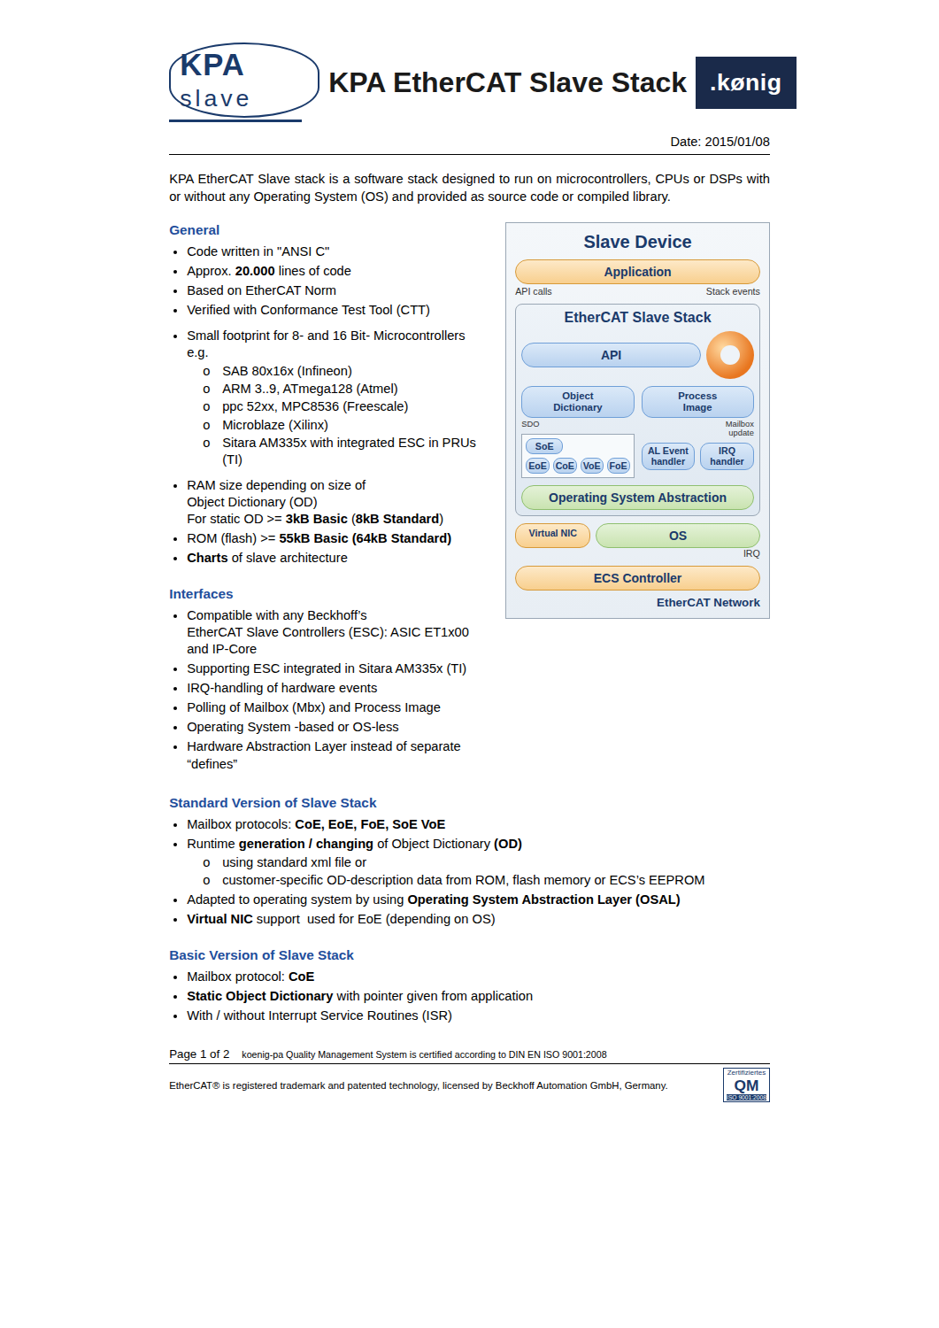KPA slave
KPA EtherCAT Slave Stack
. kønig
Date: 2015/01/08
KPA EtherCAT Slave stack is a software stack designed to run on microcontrollers, CPUs or DSPs with or without any Operating System (OS) and provided as source code or compiled library.
General
Code written in "ANSI C"
Approx. 20.000 lines of code
Based on EtherCAT Norm
Verified with Conformance Test Tool (CTT)
Small footprint for 8- and 16 Bit- Microcontrollers e.g.
SAB 80x16x (Infineon)
ARM 3..9, ATmega128 (Atmel)
ppc 52xx, MPC8536 (Freescale)
Microblaze (Xilinx)
Sitara AM335x with integrated ESC in PRUs (TI)
RAM size depending on size of
Object Dictionary (OD)
For static OD >= 3kB Basic (8kB Standard)
ROM (flash) >= 55kB Basic (64kB Standard)
Charts of slave architecture
Interfaces
Compatible with any Beckhoff’s
EtherCAT Slave Controllers (ESC): ASIC ET1x00 and IP-Core
Supporting ESC integrated in Sitara AM335x (TI)
IRQ-handling of hardware events
Polling of Mailbox (Mbx) and Process Image
Operating System -based or OS-less
Hardware Abstraction Layer instead of separate “defines”
Slave Device
Application
API calls Stack events
EtherCAT Slave Stack
API
Object
Dictionary
SDO
SoE
EoE
CoE
VoE
FoE
Process
Image
Mailbox
update
AL Event
handler
IRQ
handler
Operating System Abstraction
Virtual NIC
OS
IRQ
ECS Controller
EtherCAT Network
Standard Version of Slave Stack
Mailbox protocols: CoE, EoE, FoE, SoE VoE
Runtime generation / changing of Object Dictionary (OD)
using standard xml file or
customer-specific OD-description data from ROM, flash memory or ECS’s EEPROM
Adapted to operating system by using Operating System Abstraction Layer (OSAL)
Virtual NIC support used for EoE (depending on OS)
Basic Version of Slave Stack
Mailbox protocol: CoE
Static Object Dictionary with pointer given from application
With / without Interrupt Service Routines (ISR)
Page 1 of 2 koenig-pa Quality Management System is certified according to DIN EN ISO 9001:2008
EtherCAT® is registered trademark and patented technology, licensed by Beckhoff Automation GmbH, Germany. Zertifiziertes QM ISO 9001:2008